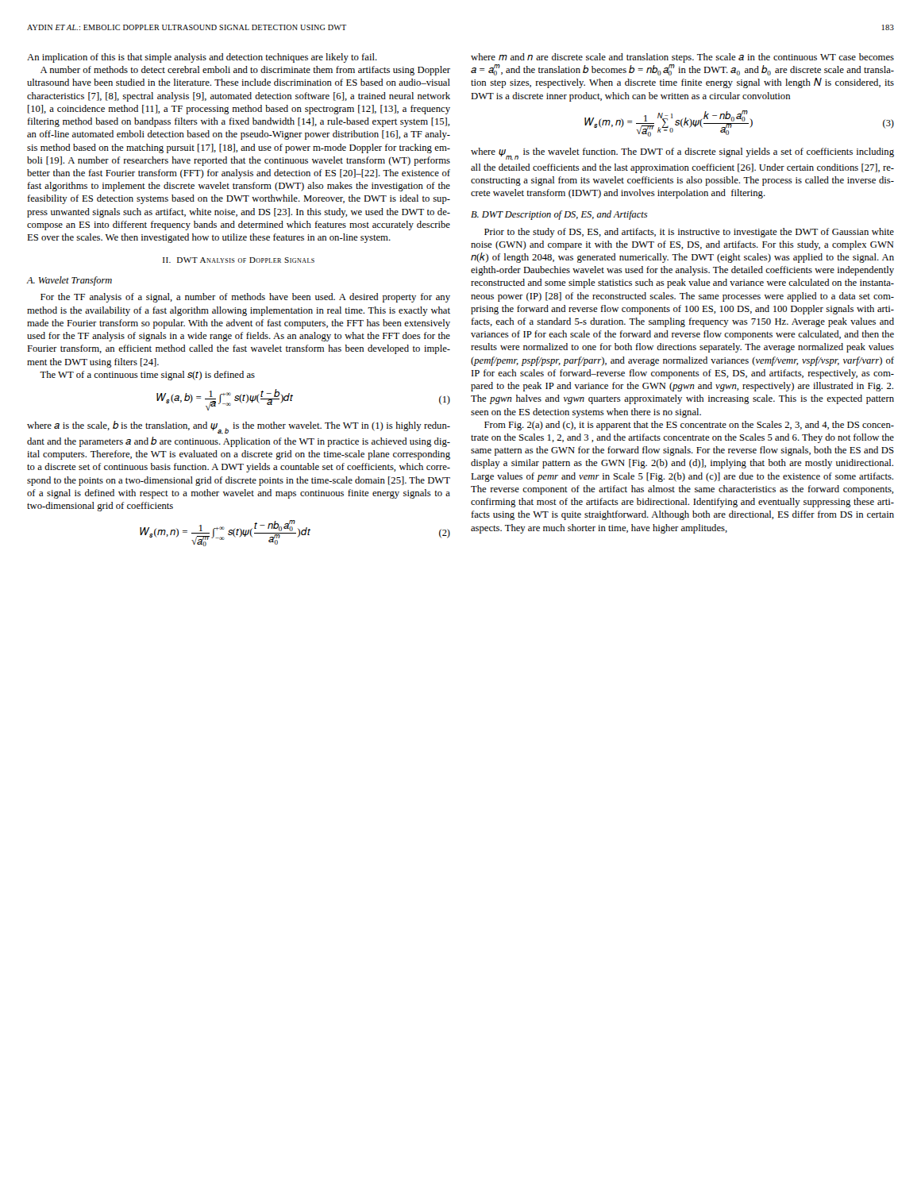AYDIN et al.: EMBOLIC DOPPLER ULTRASOUND SIGNAL DETECTION USING DWT
183
An implication of this is that simple analysis and detection techniques are likely to fail.
A number of methods to detect cerebral emboli and to discriminate them from artifacts using Doppler ultrasound have been studied in the literature. These include discrimination of ES based on audio–visual characteristics [7], [8], spectral analysis [9], automated detection software [6], a trained neural network [10], a coincidence method [11], a TF processing method based on spectrogram [12], [13], a frequency filtering method based on bandpass filters with a fixed bandwidth [14], a rule-based expert system [15], an off-line automated emboli detection based on the pseudo-Wigner power distribution [16], a TF analysis method based on the matching pursuit [17], [18], and use of power m-mode Doppler for tracking emboli [19]. A number of researchers have reported that the continuous wavelet transform (WT) performs better than the fast Fourier transform (FFT) for analysis and detection of ES [20]–[22]. The existence of fast algorithms to implement the discrete wavelet transform (DWT) also makes the investigation of the feasibility of ES detection systems based on the DWT worthwhile. Moreover, the DWT is ideal to suppress unwanted signals such as artifact, white noise, and DS [23]. In this study, we used the DWT to decompose an ES into different frequency bands and determined which features most accurately describe ES over the scales. We then investigated how to utilize these features in an on-line system.
II. DWT Analysis of Doppler Signals
A. Wavelet Transform
For the TF analysis of a signal, a number of methods have been used. A desired property for any method is the availability of a fast algorithm allowing implementation in real time. This is exactly what made the Fourier transform so popular. With the advent of fast computers, the FFT has been extensively used for the TF analysis of signals in a wide range of fields. As an analogy to what the FFT does for the Fourier transform, an efficient method called the fast wavelet transform has been developed to implement the DWT using filters [24].
The WT of a continuous time signal s(t) is defined as
Ws (a,b) = 1a ∫ −∞ +∞ s(t) ψ ( t−ba ) dt
(1)
where a is the scale, b is the translation, and ψa,b is the mother wavelet. The WT in (1) is highly redundant and the parameters a and b are continuous. Application of the WT in practice is achieved using digital computers. Therefore, the WT is evaluated on a discrete grid on the time-scale plane corresponding to a discrete set of continuous basis function. A DWT yields a countable set of coefficients, which correspond to the points on a two-dimensional grid of discrete points in the time-scale domain [25]. The DWT of a signal is defined with respect to a mother wavelet and maps continuous finite energy signals to a two-dimensional grid of coefficients
Ws (m,n) = 1a0m ∫ −∞ +∞ s(t) ψ ( t−nb0a0m a0m ) dt
(2)
where m and n are discrete scale and translation steps. The scale a in the continuous WT case becomes a=a0m, and the translation b becomes b=nb0a0m in the DWT. a0 and b0 are discrete scale and translation step sizes, respectively. When a discrete time finite energy signal with length N is considered, its DWT is a discrete inner product, which can be written as a circular convolution
Ws (m,n) = 1a0m ∑ k=0 N−1 s(k) ψ ( k−nb0a0m a0m )
(3)
where ψm,n is the wavelet function. The DWT of a discrete signal yields a set of coefficients including all the detailed coefficients and the last approximation coefficient [26]. Under certain conditions [27], reconstructing a signal from its wavelet coefficients is also possible. The process is called the inverse discrete wavelet transform (IDWT) and involves interpolation and filtering.
B. DWT Description of DS, ES, and Artifacts
Prior to the study of DS, ES, and artifacts, it is instructive to investigate the DWT of Gaussian white noise (GWN) and compare it with the DWT of ES, DS, and artifacts. For this study, a complex GWN n(k) of length 2048, was generated numerically. The DWT (eight scales) was applied to the signal. An eighth-order Daubechies wavelet was used for the analysis. The detailed coefficients were independently reconstructed and some simple statistics such as peak value and variance were calculated on the instantaneous power (IP) [28] of the reconstructed scales. The same processes were applied to a data set comprising the forward and reverse flow components of 100 ES, 100 DS, and 100 Doppler signals with artifacts, each of a standard 5-s duration. The sampling frequency was 7150 Hz. Average peak values and variances of IP for each scale of the forward and reverse flow components were calculated, and then the results were normalized to one for both flow directions separately. The average normalized peak values (pemf/pemr, pspf/pspr, parf/parr), and average normalized variances (vemf/vemr, vspf/vspr, varf/varr) of IP for each scales of forward–reverse flow components of ES, DS, and artifacts, respectively, as compared to the peak IP and variance for the GWN (pgwn and vgwn, respectively) are illustrated in Fig. 2. The pgwn halves and vgwn quarters approximately with increasing scale. This is the expected pattern seen on the ES detection systems when there is no signal.
From Fig. 2(a) and (c), it is apparent that the ES concentrate on the Scales 2, 3, and 4, the DS concentrate on the Scales 1, 2, and 3 , and the artifacts concentrate on the Scales 5 and 6. They do not follow the same pattern as the GWN for the forward flow signals. For the reverse flow signals, both the ES and DS display a similar pattern as the GWN [Fig. 2(b) and (d)], implying that both are mostly unidirectional. Large values of pemr and vemr in Scale 5 [Fig. 2(b) and (c)] are due to the existence of some artifacts. The reverse component of the artifact has almost the same characteristics as the forward components, confirming that most of the artifacts are bidirectional. Identifying and eventually suppressing these artifacts using the WT is quite straightforward. Although both are directional, ES differ from DS in certain aspects. They are much shorter in time, have higher amplitudes,